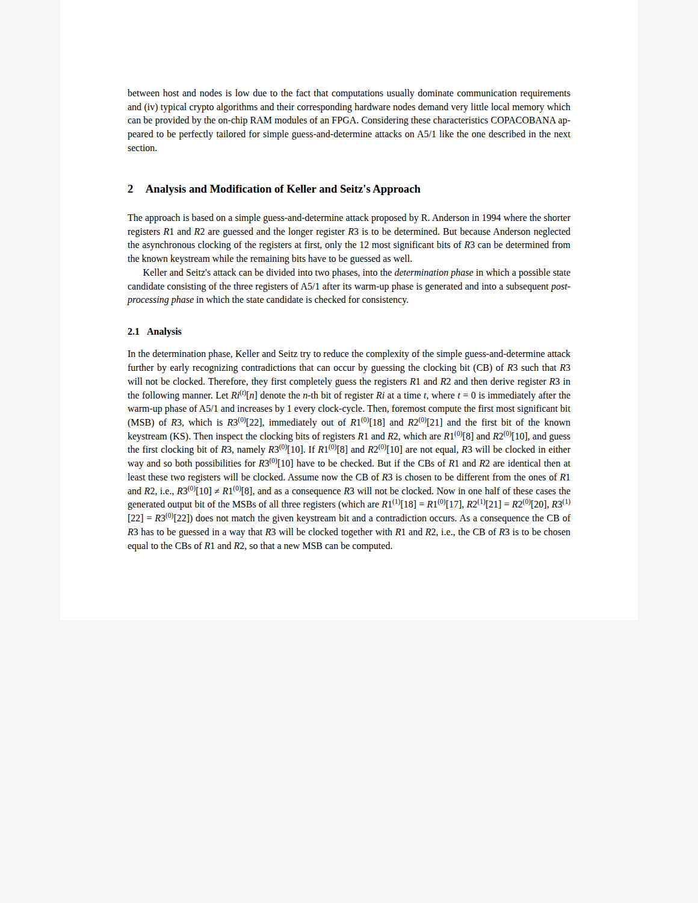between host and nodes is low due to the fact that computations usually dominate communication requirements and (iv) typical crypto algorithms and their corresponding hardware nodes demand very little local memory which can be provided by the on-chip RAM modules of an FPGA. Considering these characteristics COPACOBANA appeared to be perfectly tailored for simple guess-and-determine attacks on A5/1 like the one described in the next section.
2 Analysis and Modification of Keller and Seitz's Approach
The approach is based on a simple guess-and-determine attack proposed by R. Anderson in 1994 where the shorter registers R1 and R2 are guessed and the longer register R3 is to be determined. But because Anderson neglected the asynchronous clocking of the registers at first, only the 12 most significant bits of R3 can be determined from the known keystream while the remaining bits have to be guessed as well.
Keller and Seitz's attack can be divided into two phases, into the determination phase in which a possible state candidate consisting of the three registers of A5/1 after its warm-up phase is generated and into a subsequent postprocessing phase in which the state candidate is checked for consistency.
2.1 Analysis
In the determination phase, Keller and Seitz try to reduce the complexity of the simple guess-and-determine attack further by early recognizing contradictions that can occur by guessing the clocking bit (CB) of R3 such that R3 will not be clocked. Therefore, they first completely guess the registers R1 and R2 and then derive register R3 in the following manner. Let Ri(t)[n] denote the n-th bit of register Ri at a time t, where t = 0 is immediately after the warm-up phase of A5/1 and increases by 1 every clock-cycle. Then, foremost compute the first most significant bit (MSB) of R3, which is R3(0)[22], immediately out of R1(0)[18] and R2(0)[21] and the first bit of the known keystream (KS). Then inspect the clocking bits of registers R1 and R2, which are R1(0)[8] and R2(0)[10], and guess the first clocking bit of R3, namely R3(0)[10]. If R1(0)[8] and R2(0)[10] are not equal, R3 will be clocked in either way and so both possibilities for R3(0)[10] have to be checked. But if the CBs of R1 and R2 are identical then at least these two registers will be clocked. Assume now the CB of R3 is chosen to be different from the ones of R1 and R2, i.e., R3(0)[10] ≠ R1(0)[8], and as a consequence R3 will not be clocked. Now in one half of these cases the generated output bit of the MSBs of all three registers (which are R1(1)[18] = R1(0)[17], R2(1)[21] = R2(0)[20], R3(1)[22] = R3(0)[22]) does not match the given keystream bit and a contradiction occurs. As a consequence the CB of R3 has to be guessed in a way that R3 will be clocked together with R1 and R2, i.e., the CB of R3 is to be chosen equal to the CBs of R1 and R2, so that a new MSB can be computed.